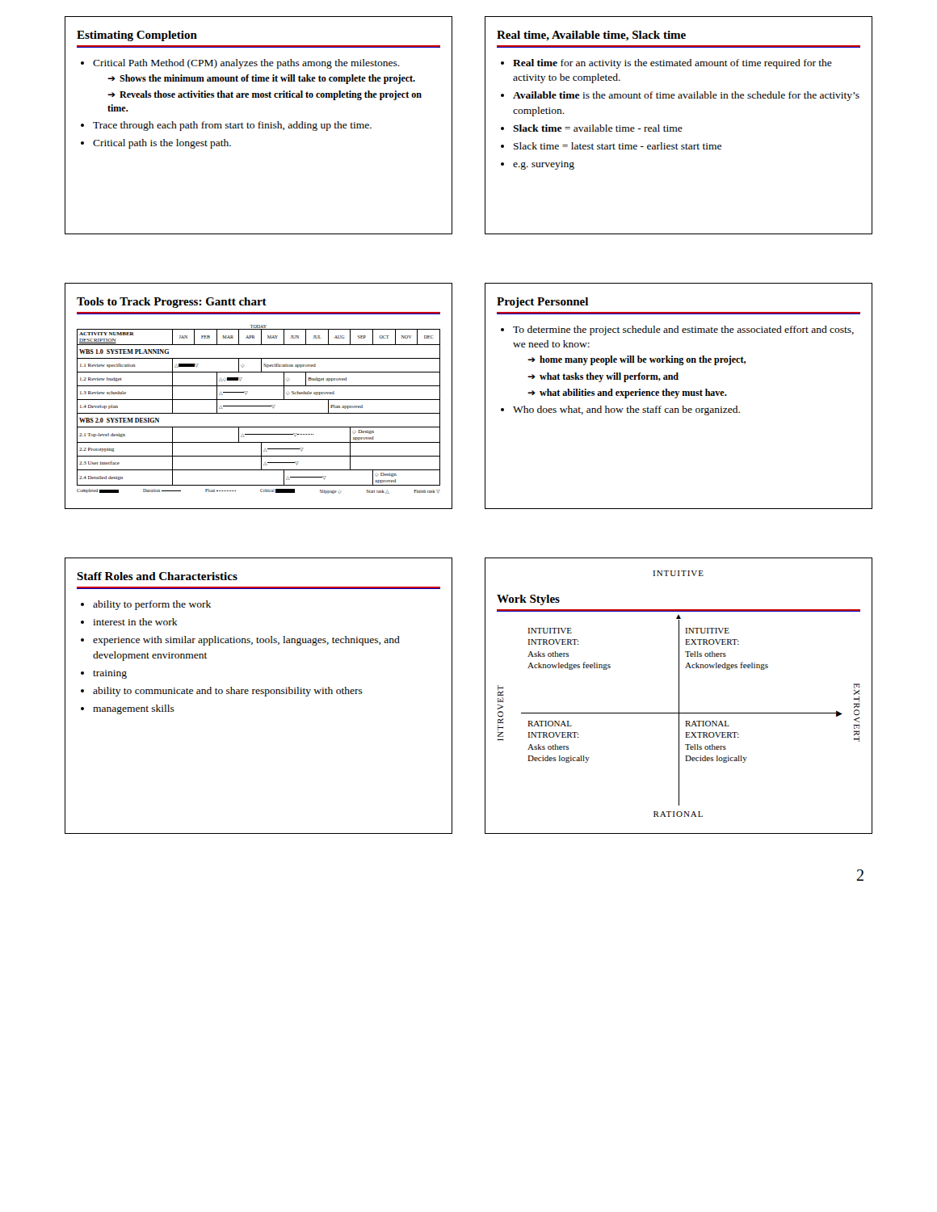Estimating Completion
Critical Path Method (CPM) analyzes the paths among the milestones.
Shows the minimum amount of time it will take to complete the project.
Reveals those activities that are most critical to completing the project on time.
Trace through each path from start to finish, adding up the time.
Critical path is the longest path.
Real time, Available time, Slack time
Real time for an activity is the estimated amount of time required for the activity to be completed.
Available time is the amount of time available in the schedule for the activity’s completion.
Slack time = available time - real time
Slack time = latest start time - earliest start time
e.g. surveying
Tools to Track Progress: Gantt chart
TODAY
| ACTIVITY NUMBER DESCRIPTION | JAN | FEB | MAR | APR | MAY | JUN | JUL | AUG | SEP | OCT | NOV | DEC |
| WBS 1.0 SYSTEM PLANNING |
| 1.1 Review specification | | | Specification approved |
| 1.2 Review budget | | | | Budget approved |
| 1.3 Review schedule | | | Schedule approved |
| 1.4 Develop plan | | | Plan approved |
| WBS 2.0 SYSTEM DESIGN |
| 2.1 Top-level design | | | Design approved |
| 2.2 Prototyping | | | |
| 2.3 User interface | | | |
| 2.4 Detailed design | | | Design approved |
Completed Duration Float Critical Slippage Start task Finish task
Project Personnel
To determine the project schedule and estimate the associated effort and costs, we need to know:
home many people will be working on the project,
what tasks they will perform, and
what abilities and experience they must have.
Who does what, and how the staff can be organized.
Staff Roles and Characteristics
ability to perform the work
interest in the work
experience with similar applications, tools, languages, techniques, and development environment
training
ability to communicate and to share responsibility with others
management skills
INTUITIVE
Work Styles
INTROVERT
EXTROVERT
INTUITIVE
INTROVERT:
Asks others
Acknowledges feelings
INTUITIVE
EXTROVERT:
Tells others
Acknowledges feelings
RATIONAL
INTROVERT:
Asks others
Decides logically
RATIONAL
EXTROVERT:
Tells others
Decides logically
▶
▲
RATIONAL
2